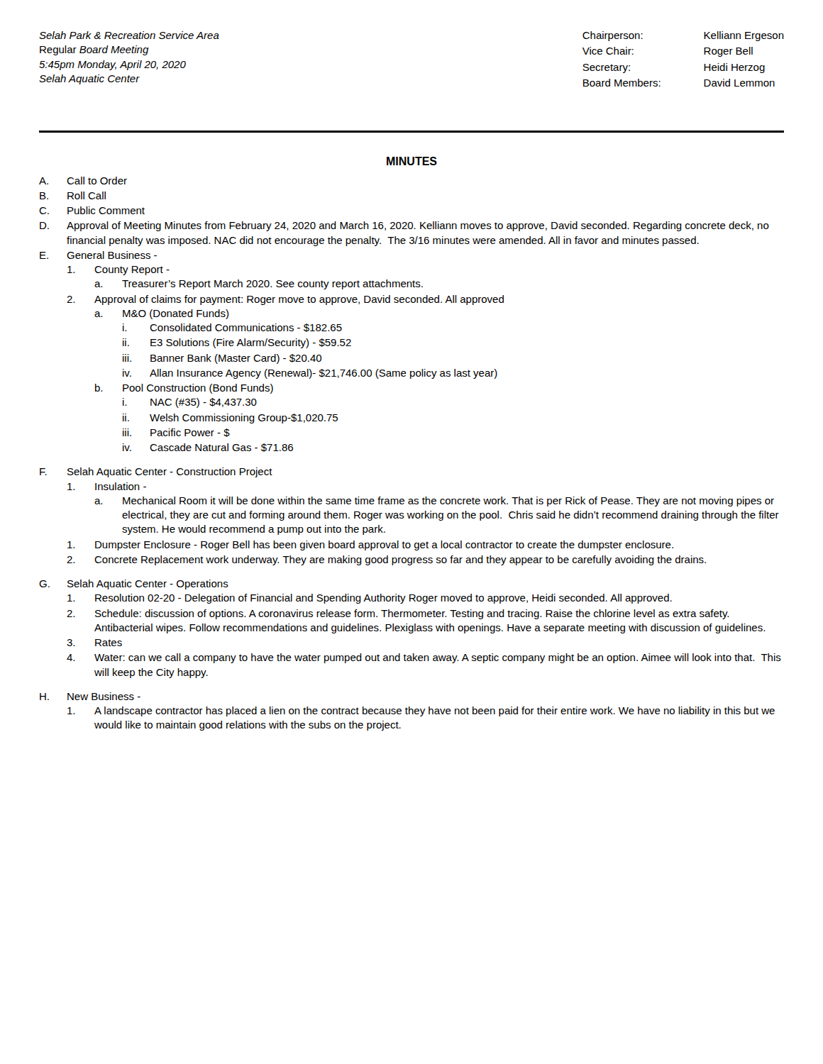Selah Park & Recreation Service Area
Regular Board Meeting
5:45pm Monday, April 20, 2020
Selah Aquatic Center
Chairperson:
Vice Chair:
Secretary:
Board Members:
Kelliann Ergeson
Roger Bell
Heidi Herzog
David Lemmon
MINUTES
A. Call to Order
B. Roll Call
C. Public Comment
D. Approval of Meeting Minutes from February 24, 2020 and March 16, 2020. Kelliann moves to approve, David seconded. Regarding concrete deck, no financial penalty was imposed. NAC did not encourage the penalty. The 3/16 minutes were amended. All in favor and minutes passed.
E. General Business -
1. County Report -
a. Treasurer’s Report March 2020. See county report attachments.
2. Approval of claims for payment: Roger move to approve, David seconded. All approved
a. M&O (Donated Funds)
i. Consolidated Communications - $182.65
ii. E3 Solutions (Fire Alarm/Security) - $59.52
iii. Banner Bank (Master Card) - $20.40
iv. Allan Insurance Agency (Renewal)- $21,746.00 (Same policy as last year)
b. Pool Construction (Bond Funds)
i. NAC (#35) - $4,437.30
ii. Welsh Commissioning Group-$1,020.75
iii. Pacific Power - $
iv. Cascade Natural Gas - $71.86
F. Selah Aquatic Center - Construction Project
1. Insulation -
a. Mechanical Room it will be done within the same time frame as the concrete work. That is per Rick of Pease. They are not moving pipes or electrical, they are cut and forming around them. Roger was working on the pool. Chris said he didn’t recommend draining through the filter system. He would recommend a pump out into the park.
1. Dumpster Enclosure - Roger Bell has been given board approval to get a local contractor to create the dumpster enclosure.
2. Concrete Replacement work underway. They are making good progress so far and they appear to be carefully avoiding the drains.
G. Selah Aquatic Center - Operations
1. Resolution 02-20 - Delegation of Financial and Spending Authority Roger moved to approve, Heidi seconded. All approved.
2. Schedule: discussion of options. A coronavirus release form. Thermometer. Testing and tracing. Raise the chlorine level as extra safety. Antibacterial wipes. Follow recommendations and guidelines. Plexiglass with openings. Have a separate meeting with discussion of guidelines.
3. Rates
4. Water: can we call a company to have the water pumped out and taken away. A septic company might be an option. Aimee will look into that. This will keep the City happy.
H. New Business -
1. A landscape contractor has placed a lien on the contract because they have not been paid for their entire work. We have no liability in this but we would like to maintain good relations with the subs on the project.